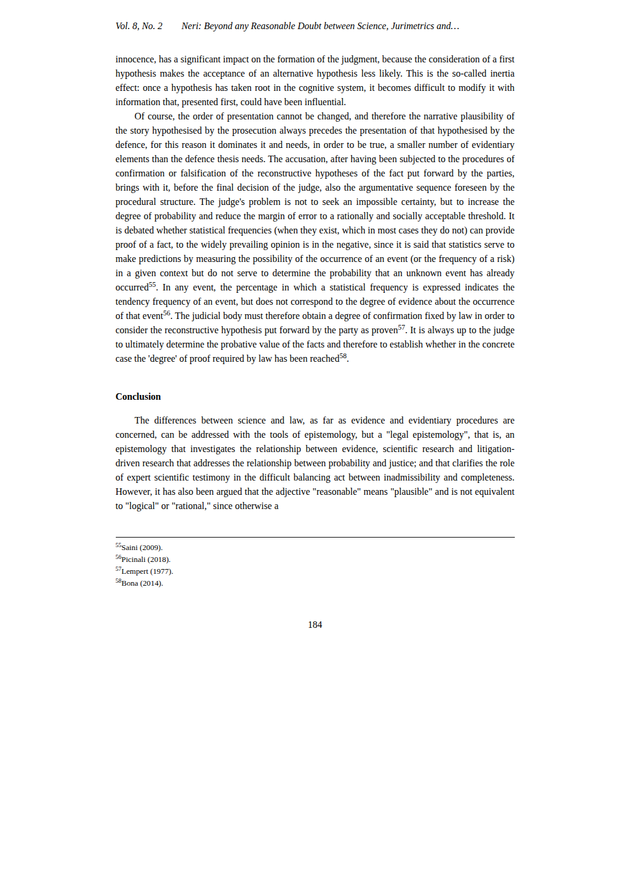Vol. 8, No. 2 Neri: Beyond any Reasonable Doubt between Science, Jurimetrics and…
innocence, has a significant impact on the formation of the judgment, because the consideration of a first hypothesis makes the acceptance of an alternative hypothesis less likely. This is the so-called inertia effect: once a hypothesis has taken root in the cognitive system, it becomes difficult to modify it with information that, presented first, could have been influential.
Of course, the order of presentation cannot be changed, and therefore the narrative plausibility of the story hypothesised by the prosecution always precedes the presentation of that hypothesised by the defence, for this reason it dominates it and needs, in order to be true, a smaller number of evidentiary elements than the defence thesis needs. The accusation, after having been subjected to the procedures of confirmation or falsification of the reconstructive hypotheses of the fact put forward by the parties, brings with it, before the final decision of the judge, also the argumentative sequence foreseen by the procedural structure. The judge's problem is not to seek an impossible certainty, but to increase the degree of probability and reduce the margin of error to a rationally and socially acceptable threshold. It is debated whether statistical frequencies (when they exist, which in most cases they do not) can provide proof of a fact, to the widely prevailing opinion is in the negative, since it is said that statistics serve to make predictions by measuring the possibility of the occurrence of an event (or the frequency of a risk) in a given context but do not serve to determine the probability that an unknown event has already occurred55. In any event, the percentage in which a statistical frequency is expressed indicates the tendency frequency of an event, but does not correspond to the degree of evidence about the occurrence of that event56. The judicial body must therefore obtain a degree of confirmation fixed by law in order to consider the reconstructive hypothesis put forward by the party as proven57. It is always up to the judge to ultimately determine the probative value of the facts and therefore to establish whether in the concrete case the 'degree' of proof required by law has been reached58.
Conclusion
The differences between science and law, as far as evidence and evidentiary procedures are concerned, can be addressed with the tools of epistemology, but a "legal epistemology", that is, an epistemology that investigates the relationship between evidence, scientific research and litigation-driven research that addresses the relationship between probability and justice; and that clarifies the role of expert scientific testimony in the difficult balancing act between inadmissibility and completeness. However, it has also been argued that the adjective "reasonable" means "plausible" and is not equivalent to "logical" or "rational," since otherwise a
55Saini (2009).
56Picinali (2018).
57Lempert (1977).
58Bona (2014).
184